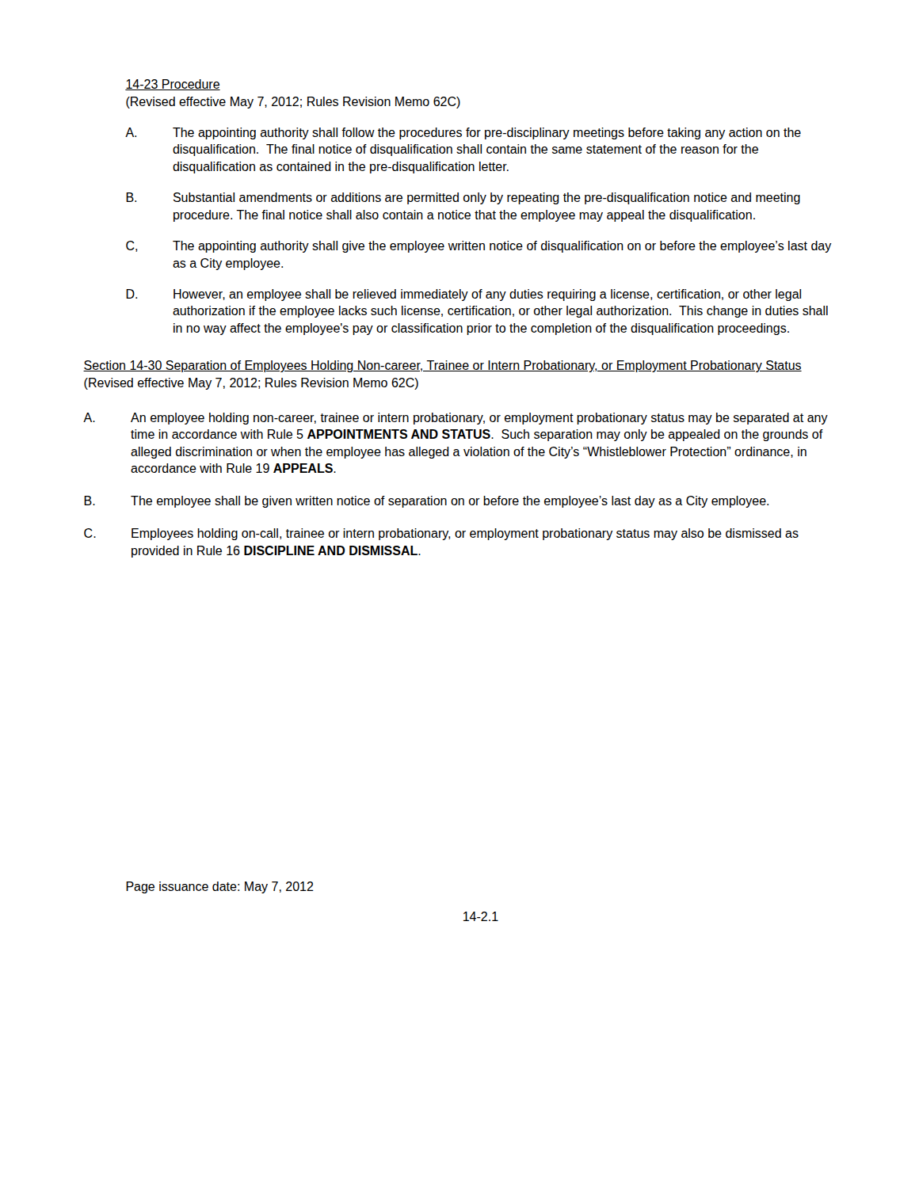14-23 Procedure
(Revised effective May 7, 2012; Rules Revision Memo 62C)
A.
The appointing authority shall follow the procedures for pre-disciplinary meetings before taking any action on the disqualification. The final notice of disqualification shall contain the same statement of the reason for the disqualification as contained in the pre-disqualification letter.
B.
Substantial amendments or additions are permitted only by repeating the pre-disqualification notice and meeting procedure. The final notice shall also contain a notice that the employee may appeal the disqualification.
C,
The appointing authority shall give the employee written notice of disqualification on or before the employee’s last day as a City employee.
D.
However, an employee shall be relieved immediately of any duties requiring a license, certification, or other legal authorization if the employee lacks such license, certification, or other legal authorization. This change in duties shall in no way affect the employee's pay or classification prior to the completion of the disqualification proceedings.
Section 14-30 Separation of Employees Holding Non-career, Trainee or Intern Probationary, or Employment Probationary Status
(Revised effective May 7, 2012; Rules Revision Memo 62C)
A.
An employee holding non-career, trainee or intern probationary, or employment probationary status may be separated at any time in accordance with Rule 5 APPOINTMENTS AND STATUS. Such separation may only be appealed on the grounds of alleged discrimination or when the employee has alleged a violation of the City’s “Whistleblower Protection” ordinance, in accordance with Rule 19 APPEALS.
B.
The employee shall be given written notice of separation on or before the employee’s last day as a City employee.
C.
Employees holding on-call, trainee or intern probationary, or employment probationary status may also be dismissed as provided in Rule 16 DISCIPLINE AND DISMISSAL.
Page issuance date: May 7, 2012
14-2.1